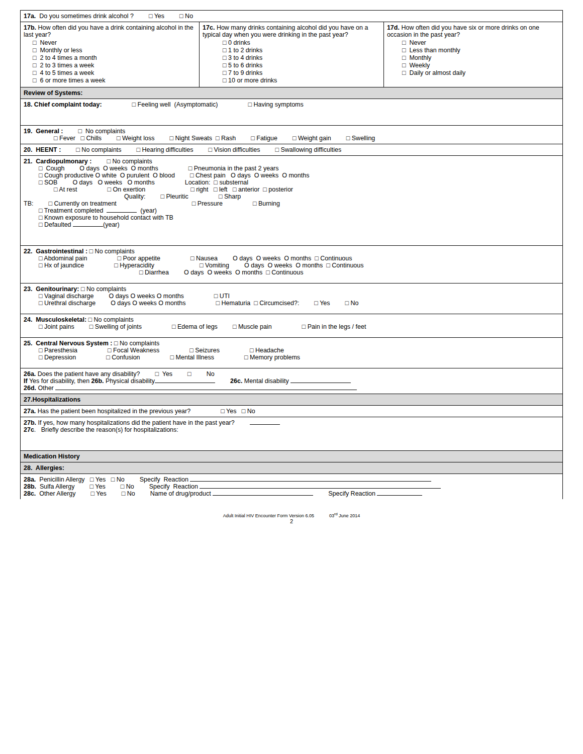| 17a. Do you sometimes drink alcohol ? □ Yes □ No |
| 17b. How often did you have a drink containing alcohol in the last year? □ Never □ Monthly or less □ 2 to 4 times a month □ 2 to 3 times a week □ 4 to 5 times a week □ 6 or more times a week | 17c. How many drinks containing alcohol did you have on a typical day when you were drinking in the past year? □ 0 drinks □ 1 to 2 drinks □ 3 to 4 drinks □ 5 to 6 drinks □ 7 to 9 drinks □ 10 or more drinks | 17d. How often did you have six or more drinks on one occasion in the past year? □ Never □ Less than monthly □ Monthly □ Weekly □ Daily or almost daily |
| Review of Systems: |
| 18. Chief complaint today: □ Feeling well (Asymptomatic) □ Having symptoms |
| 19. General : □ No complaints □ Fever □ Chills □ Weight loss □ Night Sweats □ Rash □ Fatigue □ Weight gain □ Swelling |
| 20. HEENT : □ No complaints □ Hearing difficulties □ Vision difficulties □ Swallowing difficulties |
| 21. Cardiopulmonary : □ No complaints □ Cough O days O weeks O months □ Pneumonia in the past 2 years □ Cough productive O white O purulent O blood □ Chest pain O days O weeks O months □ SOB O days O weeks O months Location: □ substernal □ At rest □ On exertion □ right □ left □ anterior □ posterior Quality: □ Pleuritic □ Sharp TB: □ Currently on treatment □ Pressure □ Burning □ Treatment completed (year) □ Known exposure to household contact with TB □ Defaulted (year) |
| 22. Gastrointestinal : □ No complaints □ Abdominal pain □ Poor appetite □ Nausea O days O weeks O months □ Continuous □ Hx of jaundice □ Hyperacidity □ Vomiting O days O weeks O months □ Continuous □ Diarrhea O days O weeks O months □ Continuous |
| 23. Genitourinary: □ No complaints □ Vaginal discharge O days O weeks O months □ UTI □ Urethral discharge O days O weeks O months □ Hematuria □ Circumcised?: □ Yes □ No |
| 24. Musculoskeletal: □ No complaints □ Joint pains □ Swelling of joints □ Edema of legs □ Muscle pain □ Pain in the legs / feet |
| 25. Central Nervous System : □ No complaints □ Paresthesia □ Focal Weakness □ Seizures □ Headache □ Depression □ Confusion □ Mental Illness □ Memory problems |
| 26a. Does the patient have any disability? □ Yes □ No If Yes for disability, then 26b. Physical disability 26c. Mental disability 26d. Other |
| 27.Hospitalizations |
| 27a. Has the patient been hospitalized in the previous year? □ Yes □ No |
| 27b. If yes, how many hospitalizations did the patient have in the past year? 27c . Briefly describe the reason(s) for hospitalizations: |
| Medication History |
| 28. Allergies: |
| 28a. Penicillin Allergy □ Yes □ No Specify Reaction 28b. Sulfa Allergy □ Yes □ No Specify Reaction 28c. Other Allergy □ Yes □ No Name of drug/product Specify Reaction |
Adult Initial HIV Encounter Form Version 6.05 03rd June 2014
2